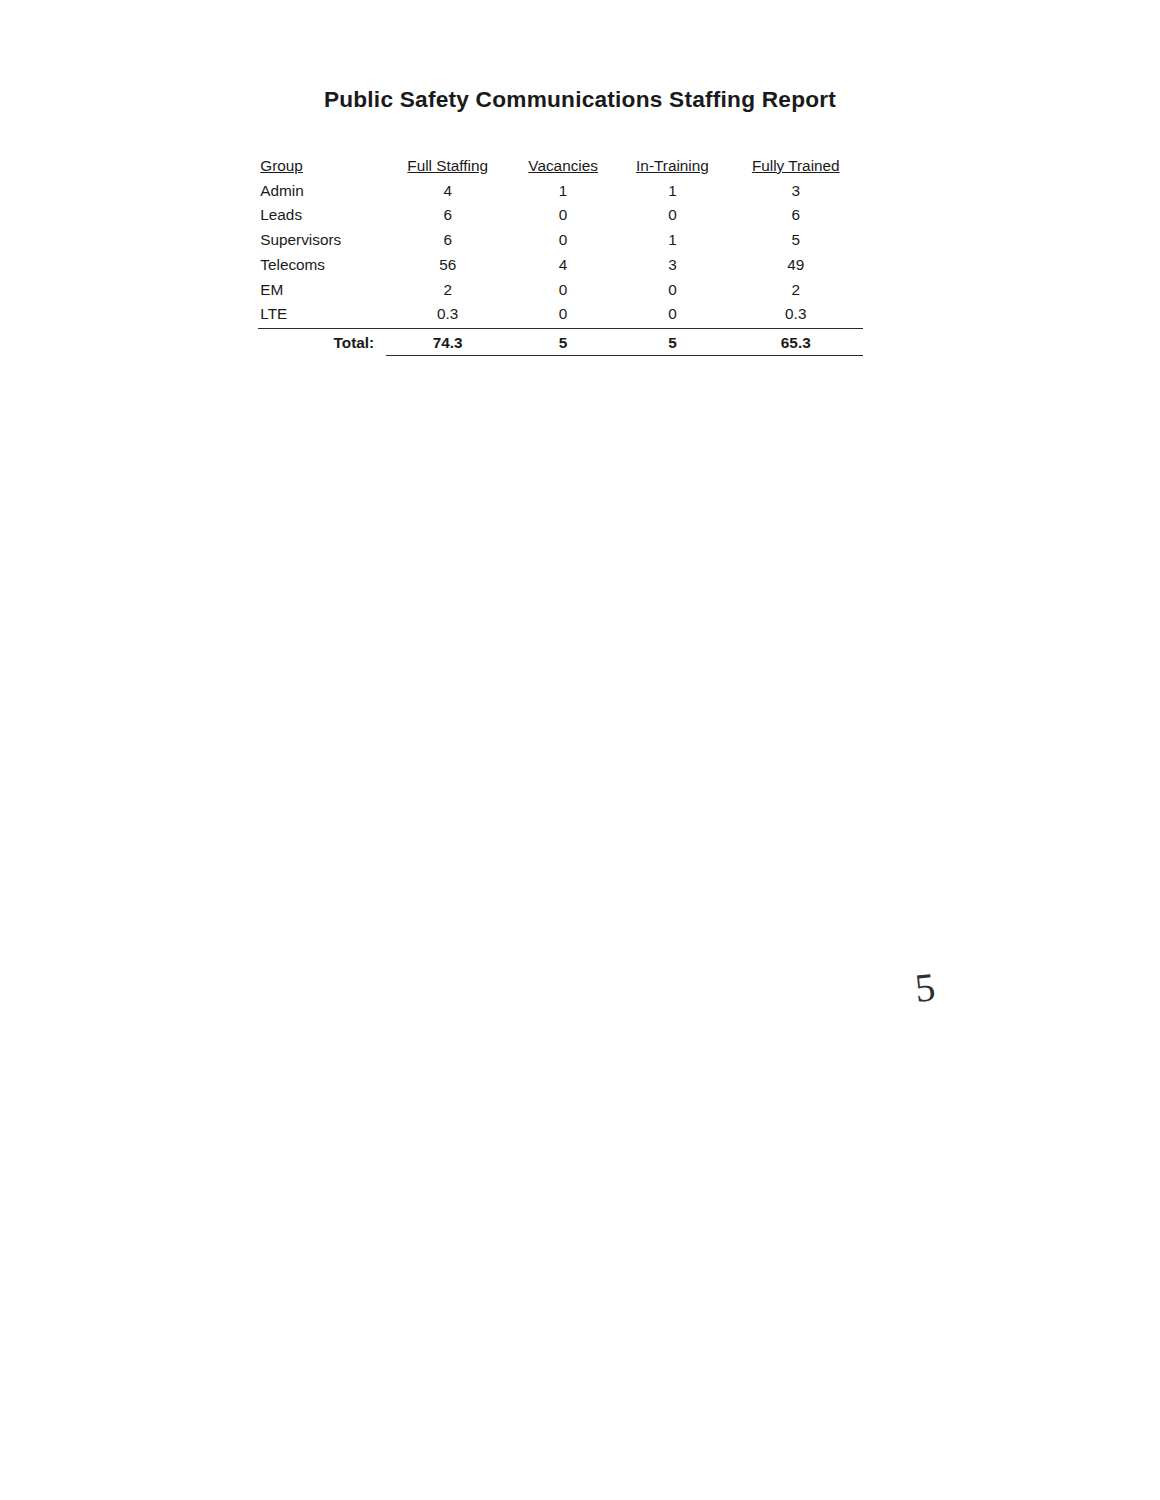Public Safety Communications Staffing Report
| Group | Full Staffing | Vacancies | In-Training | Fully Trained |
| --- | --- | --- | --- | --- |
| Admin | 4 | 1 | 1 | 3 |
| Leads | 6 | 0 | 0 | 6 |
| Supervisors | 6 | 0 | 1 | 5 |
| Telecoms | 56 | 4 | 3 | 49 |
| EM | 2 | 0 | 0 | 2 |
| LTE | 0.3 | 0 | 0 | 0.3 |
| Total: | 74.3 | 5 | 5 | 65.3 |
5